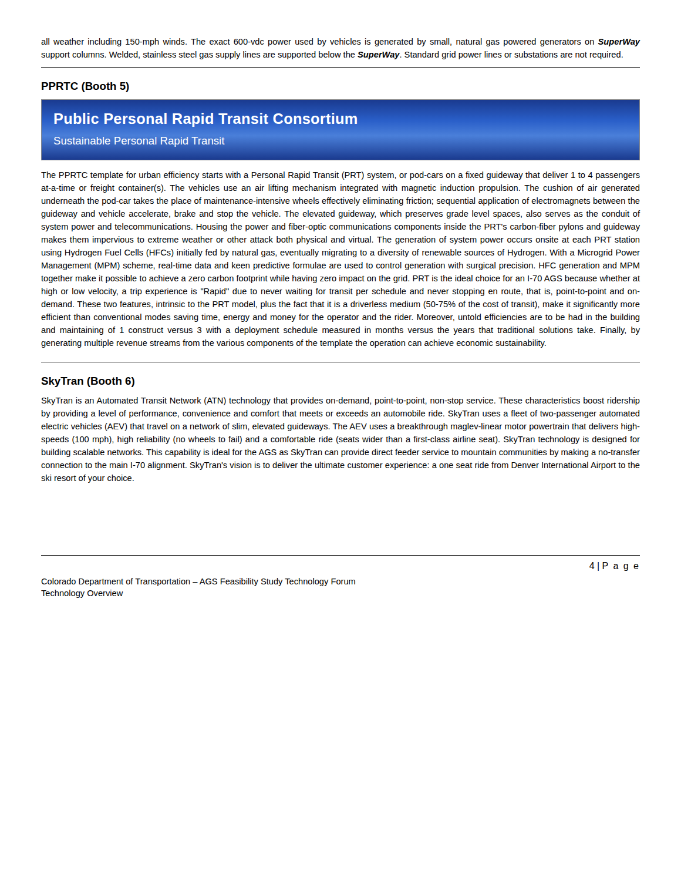all weather including 150-mph winds. The exact 600-vdc power used by vehicles is generated by small, natural gas powered generators on SuperWay support columns. Welded, stainless steel gas supply lines are supported below the SuperWay. Standard grid power lines or substations are not required.
PPRTC (Booth 5)
Public Personal Rapid Transit Consortium
Sustainable Personal Rapid Transit
The PPRTC template for urban efficiency starts with a Personal Rapid Transit (PRT) system, or pod-cars on a fixed guideway that deliver 1 to 4 passengers at-a-time or freight container(s). The vehicles use an air lifting mechanism integrated with magnetic induction propulsion. The cushion of air generated underneath the pod-car takes the place of maintenance-intensive wheels effectively eliminating friction; sequential application of electromagnets between the guideway and vehicle accelerate, brake and stop the vehicle. The elevated guideway, which preserves grade level spaces, also serves as the conduit of system power and telecommunications. Housing the power and fiber-optic communications components inside the PRT's carbon-fiber pylons and guideway makes them impervious to extreme weather or other attack both physical and virtual. The generation of system power occurs onsite at each PRT station using Hydrogen Fuel Cells (HFCs) initially fed by natural gas, eventually migrating to a diversity of renewable sources of Hydrogen. With a Microgrid Power Management (MPM) scheme, real-time data and keen predictive formulae are used to control generation with surgical precision. HFC generation and MPM together make it possible to achieve a zero carbon footprint while having zero impact on the grid. PRT is the ideal choice for an I-70 AGS because whether at high or low velocity, a trip experience is "Rapid" due to never waiting for transit per schedule and never stopping en route, that is, point-to-point and on-demand. These two features, intrinsic to the PRT model, plus the fact that it is a driverless medium (50-75% of the cost of transit), make it significantly more efficient than conventional modes saving time, energy and money for the operator and the rider. Moreover, untold efficiencies are to be had in the building and maintaining of 1 construct versus 3 with a deployment schedule measured in months versus the years that traditional solutions take. Finally, by generating multiple revenue streams from the various components of the template the operation can achieve economic sustainability.
SkyTran (Booth 6)
SkyTran is an Automated Transit Network (ATN) technology that provides on-demand, point-to-point, non-stop service. These characteristics boost ridership by providing a level of performance, convenience and comfort that meets or exceeds an automobile ride. SkyTran uses a fleet of two-passenger automated electric vehicles (AEV) that travel on a network of slim, elevated guideways. The AEV uses a breakthrough maglev-linear motor powertrain that delivers high-speeds (100 mph), high reliability (no wheels to fail) and a comfortable ride (seats wider than a first-class airline seat). SkyTran technology is designed for building scalable networks. This capability is ideal for the AGS as SkyTran can provide direct feeder service to mountain communities by making a no-transfer connection to the main I-70 alignment. SkyTran's vision is to deliver the ultimate customer experience: a one seat ride from Denver International Airport to the ski resort of your choice.
4 | P a g e
Colorado Department of Transportation – AGS Feasibility Study Technology Forum
Technology Overview